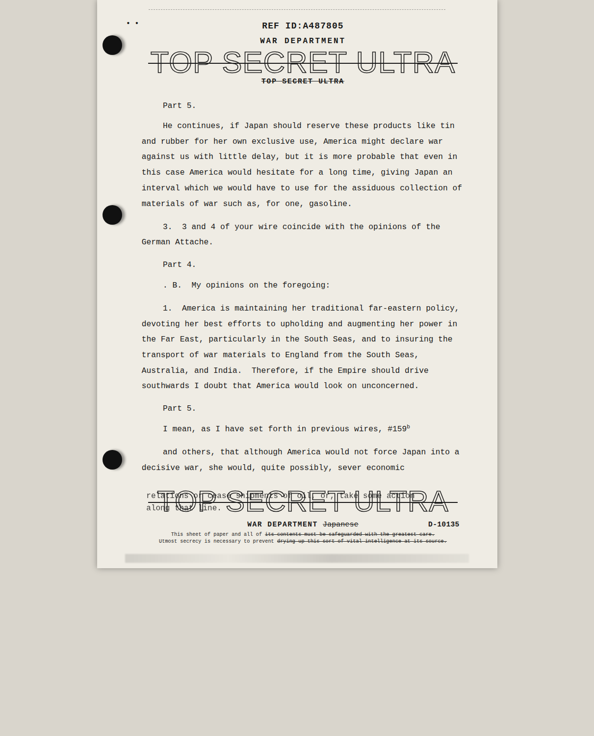• •
REF ID:A487805
WAR DEPARTMENT
TOP SECRET ULTRA
TOP SECRET ULTRA
Part 5.
He continues, if Japan should reserve these products like tin and rubber for her own exclusive use, America might declare war against us with little delay, but it is more probable that even in this case America would hesitate for a long time, giving Japan an interval which we would have to use for the assiduous collection of materials of war such as, for one, gasoline.
3. 3 and 4 of your wire coincide with the opinions of the German Attache.
Part 4.
. B. My opinions on the foregoing:
1. America is maintaining her traditional far-eastern policy, devoting her best efforts to upholding and augmenting her power in the Far East, particularly in the South Seas, and to insuring the transport of war materials to England from the South Seas, Australia, and India. Therefore, if the Empire should drive southwards I doubt that America would look on unconcerned.
Part 5.
I mean, as I have set forth in previous wires, #159b
and others, that although America would not force Japan into a decisive war, she would, quite possibly, sever economic
TOP SECRET ULTRA
relations or cease shipments of oil, or, take some action
along that line.
WAR DEPARTMENT Japanese D-10135
This sheet of paper and all of its contents must be safeguarded with the greatest care.
Utmost secrecy is necessary to prevent drying up this sort of vital intelligence at its source.